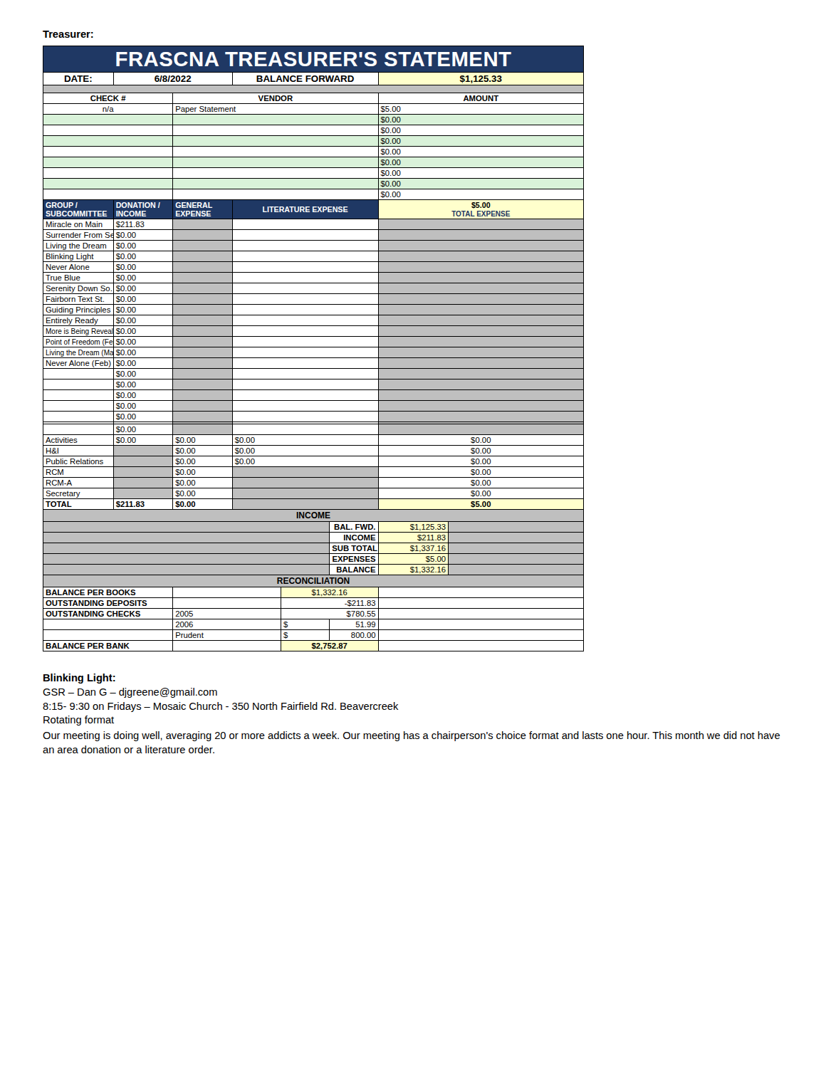Treasurer:
| FRASCNA TREASURER'S STATEMENT |
| DATE: | 6/8/2022 | BALANCE FORWARD | $1,125.33 |
| CHECK # | VENDOR | AMOUNT |
| n/a | Paper Statement | $5.00 |
| | | $0.00 |
| | | $0.00 |
| | | $0.00 |
| | | $0.00 |
| | | $0.00 |
| | | $0.00 |
| | | $0.00 |
| | | $0.00 |
| GROUP / SUBCOMMITTEE | DONATION / INCOME | GENERAL EXPENSE | LITERATURE EXPENSE | $5.00 TOTAL EXPENSE |
| Miracle on Main | $211.83 | | | |
| Surrender From Self | $0.00 | | | |
| Living the Dream | $0.00 | | | |
| Blinking Light | $0.00 | | | |
| Never Alone | $0.00 | | | |
| True Blue | $0.00 | | | |
| Serenity Down So. | $0.00 | | | |
| Fairborn Text St. | $0.00 | | | |
| Guiding Principles | $0.00 | | | |
| Entirely Ready | $0.00 | | | |
| More is Being Revealed | $0.00 | | | |
| Point of Freedom (Feb) | $0.00 | | | |
| Living the Dream (Mar) | $0.00 | | | |
| Never Alone (Feb) | $0.00 | | | |
| | $0.00 | | | |
| | $0.00 | | | |
| | $0.00 | | | |
| | $0.00 | | | |
| | $0.00 | | | |
| | $0.00 | | | |
| Activities | $0.00 | $0.00 | $0.00 | $0.00 |
| H&I | | $0.00 | $0.00 | $0.00 |
| Public Relations | | $0.00 | $0.00 | $0.00 |
| RCM | | $0.00 | | $0.00 |
| RCM-A | | $0.00 | | $0.00 |
| Secretary | | $0.00 | | $0.00 |
| TOTAL | $211.83 | $0.00 | | $5.00 |
| INCOME |
| | BAL. FWD. | $1,125.33 | |
| | INCOME | $211.83 | |
| | SUB TOTAL | $1,337.16 | |
| | EXPENSES | $5.00 | |
| | BALANCE | $1,332.16 | |
| RECONCILIATION |
| BALANCE PER BOOKS | | $1,332.16 | |
| OUTSTANDING DEPOSITS | | -$211.83 | |
| OUTSTANDING CHECKS | 2005 | $780.55 | |
| | 2006 | $ | 51.99 | |
| | Prudent | $ | 800.00 | |
| BALANCE PER BANK | | $2,752.87 | |
Blinking Light:
GSR – Dan G – djgreene@gmail.com
8:15- 9:30 on Fridays – Mosaic Church - 350 North Fairfield Rd. Beavercreek
Rotating format
Our meeting is doing well, averaging 20 or more addicts a week. Our meeting has a chairperson's choice format and lasts one hour. This month we did not have an area donation or a literature order.